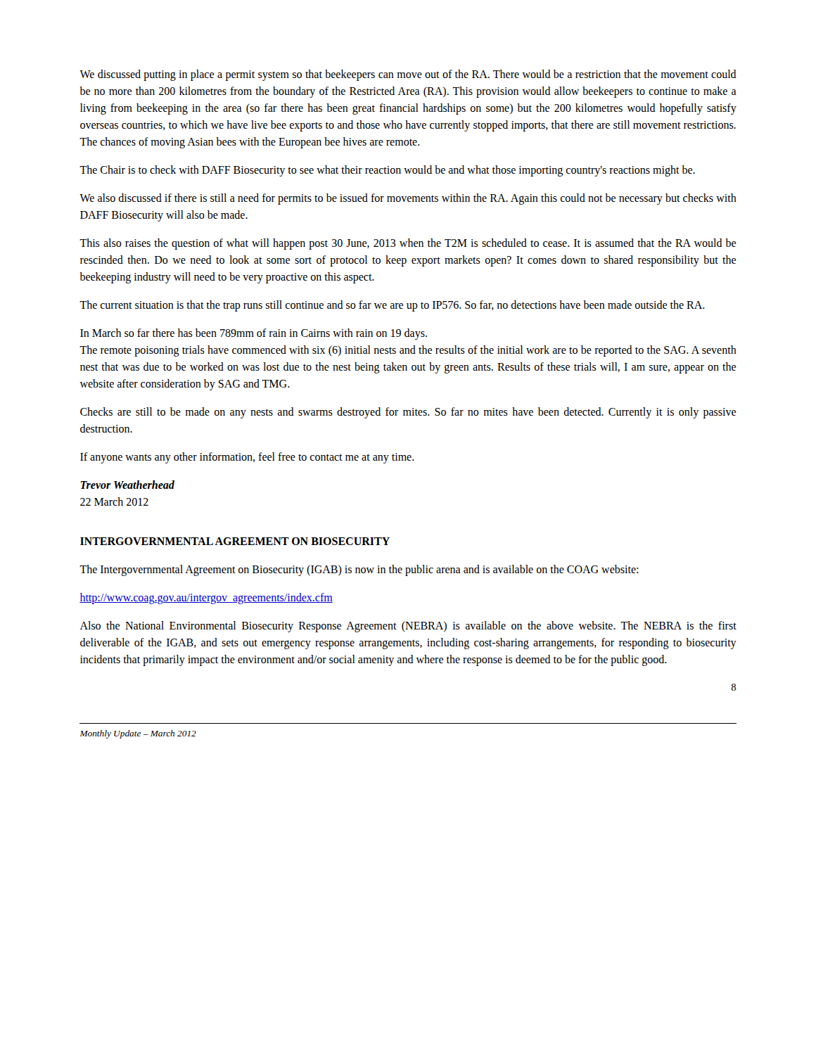We discussed putting in place a permit system so that beekeepers can move out of the RA. There would be a restriction that the movement could be no more than 200 kilometres from the boundary of the Restricted Area (RA). This provision would allow beekeepers to continue to make a living from beekeeping in the area (so far there has been great financial hardships on some) but the 200 kilometres would hopefully satisfy overseas countries, to which we have live bee exports to and those who have currently stopped imports, that there are still movement restrictions. The chances of moving Asian bees with the European bee hives are remote.
The Chair is to check with DAFF Biosecurity to see what their reaction would be and what those importing country's reactions might be.
We also discussed if there is still a need for permits to be issued for movements within the RA. Again this could not be necessary but checks with DAFF Biosecurity will also be made.
This also raises the question of what will happen post 30 June, 2013 when the T2M is scheduled to cease. It is assumed that the RA would be rescinded then. Do we need to look at some sort of protocol to keep export markets open? It comes down to shared responsibility but the beekeeping industry will need to be very proactive on this aspect.
The current situation is that the trap runs still continue and so far we are up to IP576. So far, no detections have been made outside the RA.
In March so far there has been 789mm of rain in Cairns with rain on 19 days.
The remote poisoning trials have commenced with six (6) initial nests and the results of the initial work are to be reported to the SAG. A seventh nest that was due to be worked on was lost due to the nest being taken out by green ants. Results of these trials will, I am sure, appear on the website after consideration by SAG and TMG.
Checks are still to be made on any nests and swarms destroyed for mites. So far no mites have been detected. Currently it is only passive destruction.
If anyone wants any other information, feel free to contact me at any time.
Trevor Weatherhead
22 March 2012
INTERGOVERNMENTAL AGREEMENT ON BIOSECURITY
The Intergovernmental Agreement on Biosecurity (IGAB) is now in the public arena and is available on the COAG website:
http://www.coag.gov.au/intergov_agreements/index.cfm
Also the National Environmental Biosecurity Response Agreement (NEBRA) is available on the above website. The NEBRA is the first deliverable of the IGAB, and sets out emergency response arrangements, including cost-sharing arrangements, for responding to biosecurity incidents that primarily impact the environment and/or social amenity and where the response is deemed to be for the public good.
8
Monthly Update – March 2012